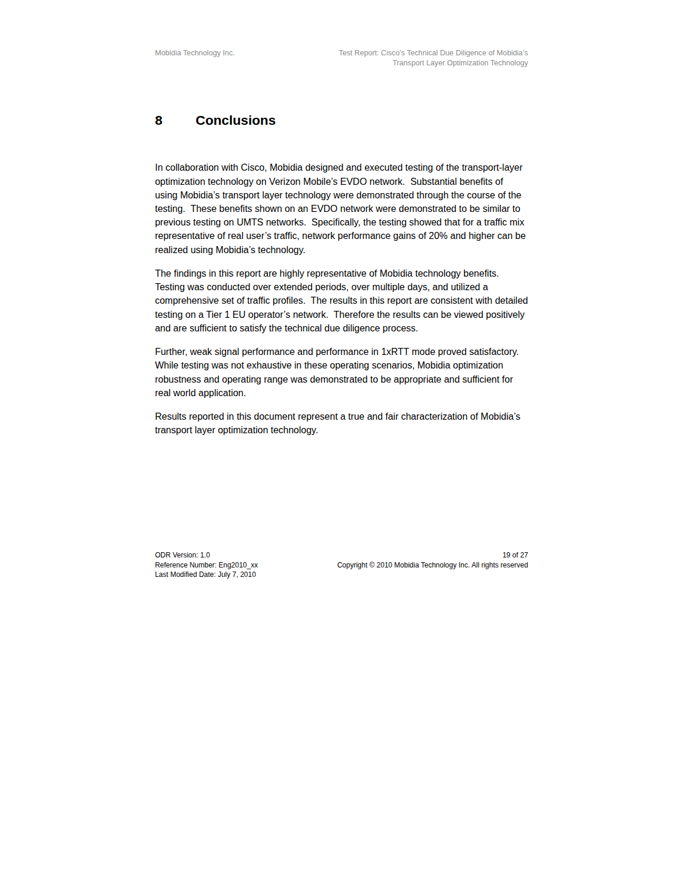Mobidia Technology Inc.
Test Report: Cisco’s Technical Due Diligence of Mobidia’s
Transport Layer Optimization Technology
8 Conclusions
In collaboration with Cisco, Mobidia designed and executed testing of the transport-layer optimization technology on Verizon Mobile’s EVDO network. Substantial benefits of using Mobidia’s transport layer technology were demonstrated through the course of the testing. These benefits shown on an EVDO network were demonstrated to be similar to previous testing on UMTS networks. Specifically, the testing showed that for a traffic mix representative of real user’s traffic, network performance gains of 20% and higher can be realized using Mobidia’s technology.
The findings in this report are highly representative of Mobidia technology benefits. Testing was conducted over extended periods, over multiple days, and utilized a comprehensive set of traffic profiles. The results in this report are consistent with detailed testing on a Tier 1 EU operator’s network. Therefore the results can be viewed positively and are sufficient to satisfy the technical due diligence process.
Further, weak signal performance and performance in 1xRTT mode proved satisfactory. While testing was not exhaustive in these operating scenarios, Mobidia optimization robustness and operating range was demonstrated to be appropriate and sufficient for real world application.
Results reported in this document represent a true and fair characterization of Mobidia’s transport layer optimization technology.
ODR Version: 1.0
19 of 27
Reference Number: Eng2010_xx
Copyright © 2010 Mobidia Technology Inc. All rights reserved
Last Modified Date: July 7, 2010